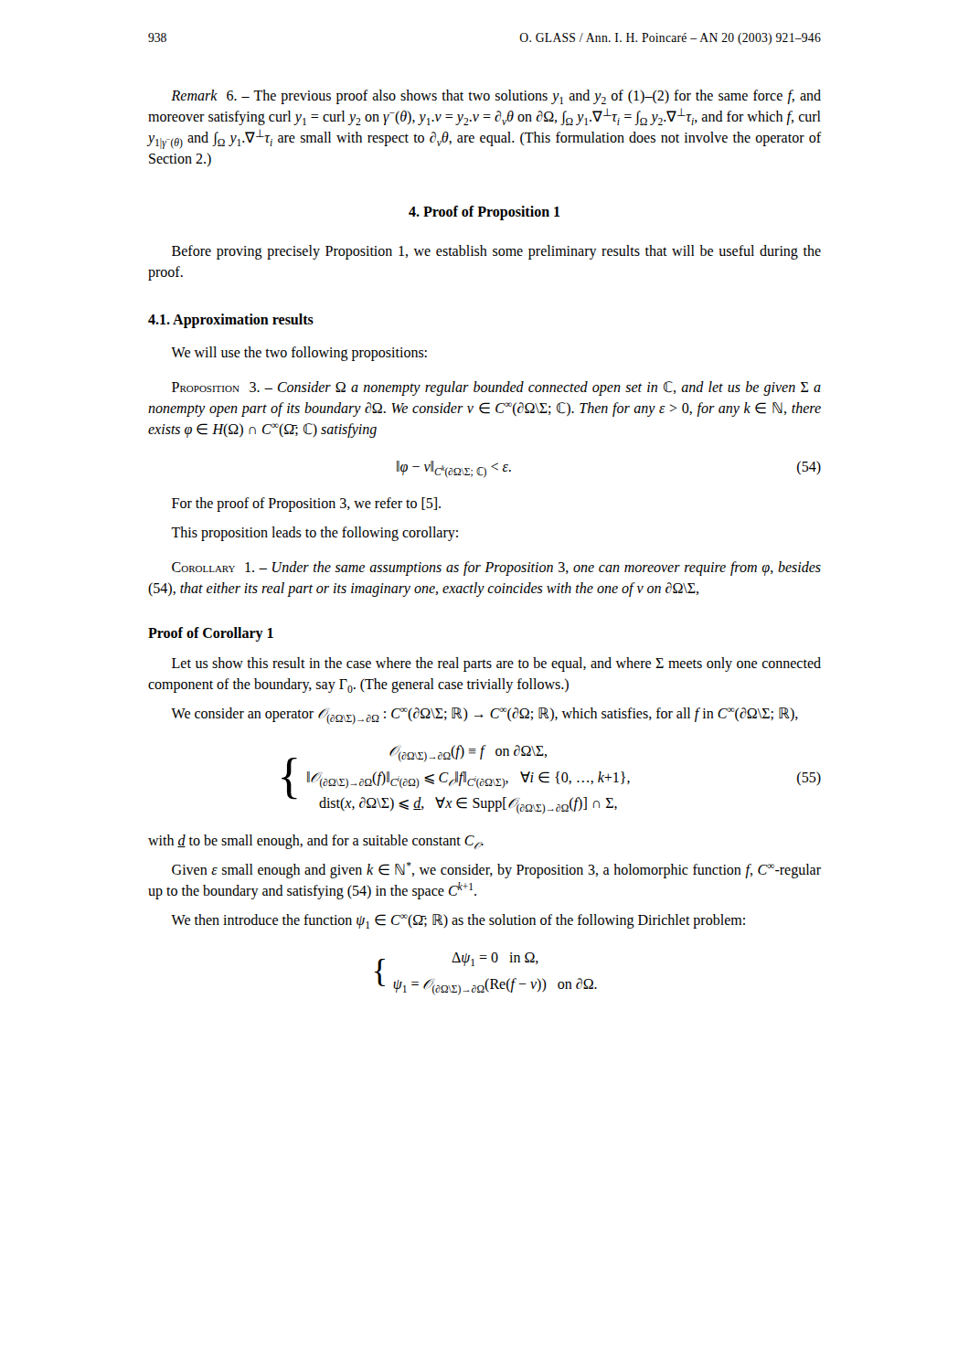938 O. GLASS / Ann. I. H. Poincaré – AN 20 (2003) 921–946
Remark 6. – The previous proof also shows that two solutions y1 and y2 of (1)–(2) for the same force f, and moreover satisfying curl y1 = curl y2 on γ−(θ), y1.ν = y2.ν = ∂νθ on ∂Ω, ∫Ω y1.∇⊥τi = ∫Ω y2.∇⊥τi, and for which f, curl y1|γ−(θ) and ∫Ω y1.∇⊥τi are small with respect to ∂νθ, are equal. (This formulation does not involve the operator of Section 2.)
4. Proof of Proposition 1
Before proving precisely Proposition 1, we establish some preliminary results that will be useful during the proof.
4.1. Approximation results
We will use the two following propositions:
Proposition 3. – Consider Ω a nonempty regular bounded connected open set in ℂ, and let us be given Σ a nonempty open part of its boundary ∂Ω. We consider v ∈ C∞(∂Ω\Σ; ℂ). Then for any ε > 0, for any k ∈ ℕ, there exists φ ∈ H(Ω) ∩ C∞(Ω̄; ℂ) satisfying
‖φ − v‖Ck(∂Ω\Σ; ℂ) < ε. (54)
For the proof of Proposition 3, we refer to [5].
This proposition leads to the following corollary:
Corollary 1. – Under the same assumptions as for Proposition 3, one can moreover require from φ, besides (54), that either its real part or its imaginary one, exactly coincides with the one of v on ∂Ω\Σ,
Proof of Corollary 1
Let us show this result in the case where the real parts are to be equal, and where Σ meets only one connected component of the boundary, say Γ0. (The general case trivially follows.)
We consider an operator 𝒪(∂Ω\Σ)→∂Ω : C∞(∂Ω\Σ; ℝ) → C∞(∂Ω; ℝ), which satisfies, for all f in C∞(∂Ω\Σ; ℝ),
{
𝒪(∂Ω\Σ)→∂Ω(f) ≡ f on ∂Ω\Σ,
‖𝒪(∂Ω\Σ)→∂Ω(f)‖Ci(∂Ω) ⩽ C𝒪‖f‖Ci(∂Ω\Σ), ∀i ∈ {0, …, k+1},
dist(x, ∂Ω\Σ) ⩽ d, ∀x ∈ Supp[𝒪(∂Ω\Σ)→∂Ω(f)] ∩ Σ,
(55)
with d to be small enough, and for a suitable constant C𝒪.
Given ε small enough and given k ∈ ℕ*, we consider, by Proposition 3, a holomorphic function f, C∞-regular up to the boundary and satisfying (54) in the space Ck+1.
We then introduce the function ψ1 ∈ C∞(Ω̄; ℝ) as the solution of the following Dirichlet problem:
{
Δψ1 = 0 in Ω,
ψ1 = 𝒪(∂Ω\Σ)→∂Ω(Re(f − v)) on ∂Ω.